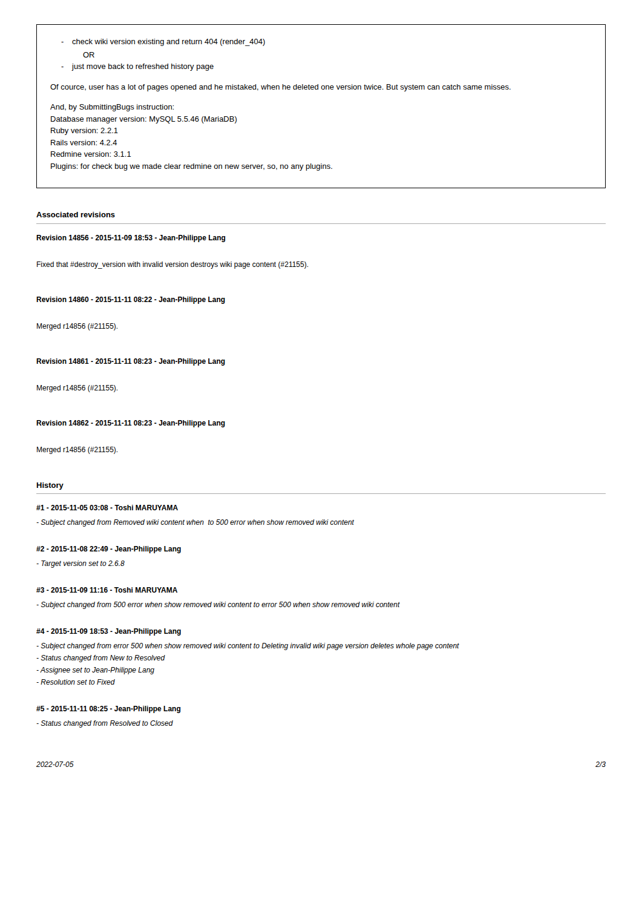check wiki version existing and return 404 (render_404)
OR
just move back to refreshed history page
Of cource, user has a lot of pages opened and he mistaked, when he deleted one version twice. But system can catch same misses.
And, by SubmittingBugs instruction:
Database manager version: MySQL 5.5.46 (MariaDB)
Ruby version: 2.2.1
Rails version: 4.2.4
Redmine version: 3.1.1
Plugins: for check bug we made clear redmine on new server, so, no any plugins.
Associated revisions
Revision 14856 - 2015-11-09 18:53 - Jean-Philippe Lang
Fixed that #destroy_version with invalid version destroys wiki page content (#21155).
Revision 14860 - 2015-11-11 08:22 - Jean-Philippe Lang
Merged r14856 (#21155).
Revision 14861 - 2015-11-11 08:23 - Jean-Philippe Lang
Merged r14856 (#21155).
Revision 14862 - 2015-11-11 08:23 - Jean-Philippe Lang
Merged r14856 (#21155).
History
#1 - 2015-11-05 03:08 - Toshi MARUYAMA
- Subject changed from Removed wiki content when to 500 error when show removed wiki content
#2 - 2015-11-08 22:49 - Jean-Philippe Lang
- Target version set to 2.6.8
#3 - 2015-11-09 11:16 - Toshi MARUYAMA
- Subject changed from 500 error when show removed wiki content to error 500 when show removed wiki content
#4 - 2015-11-09 18:53 - Jean-Philippe Lang
- Subject changed from error 500 when show removed wiki content to Deleting invalid wiki page version deletes whole page content
- Status changed from New to Resolved
- Assignee set to Jean-Philippe Lang
- Resolution set to Fixed
#5 - 2015-11-11 08:25 - Jean-Philippe Lang
- Status changed from Resolved to Closed
2022-07-05 2/3